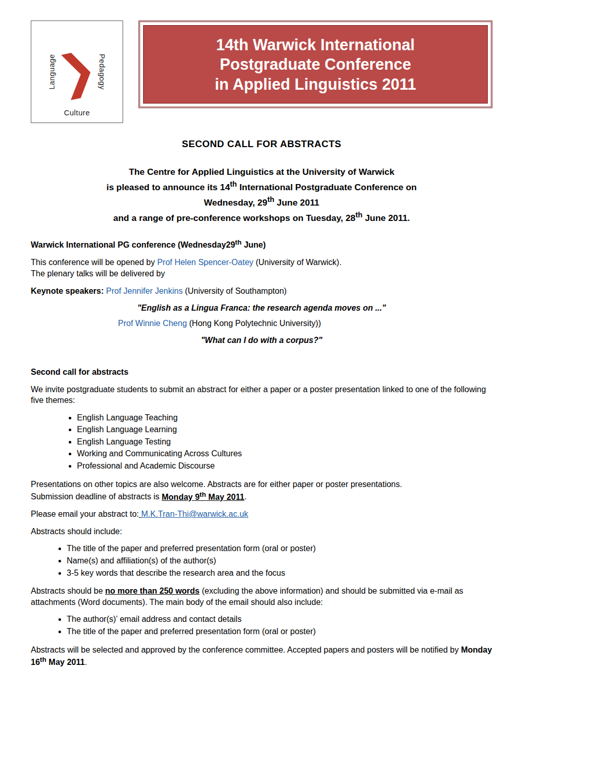Language ❯ Pedagogy Culture
14th Warwick International
Postgraduate Conference
in Applied Linguistics 2011
SECOND CALL FOR ABSTRACTS
The Centre for Applied Linguistics at the University of Warwick
is pleased to announce its 14th International Postgraduate Conference on
Wednesday, 29th June 2011
and a range of pre-conference workshops on Tuesday, 28th June 2011.
Warwick International PG conference (Wednesday29th June)
This conference will be opened by Prof Helen Spencer-Oatey (University of Warwick).
The plenary talks will be delivered by
Keynote speakers: Prof Jennifer Jenkins (University of Southampton)
"English as a Lingua Franca: the research agenda moves on ..."
Prof Winnie Cheng (Hong Kong Polytechnic University))
"What can I do with a corpus?"
Second call for abstracts
We invite postgraduate students to submit an abstract for either a paper or a poster presentation linked to one of the following five themes:
English Language Teaching
English Language Learning
English Language Testing
Working and Communicating Across Cultures
Professional and Academic Discourse
Presentations on other topics are also welcome. Abstracts are for either paper or poster presentations.
Submission deadline of abstracts is Monday 9th May 2011.
Please email your abstract to: M.K.Tran-Thi@warwick.ac.uk
Abstracts should include:
The title of the paper and preferred presentation form (oral or poster)
Name(s) and affiliation(s) of the author(s)
3-5 key words that describe the research area and the focus
Abstracts should be no more than 250 words (excluding the above information) and should be submitted via e-mail as attachments (Word documents). The main body of the email should also include:
The author(s)’ email address and contact details
The title of the paper and preferred presentation form (oral or poster)
Abstracts will be selected and approved by the conference committee. Accepted papers and posters will be notified by Monday 16th May 2011.